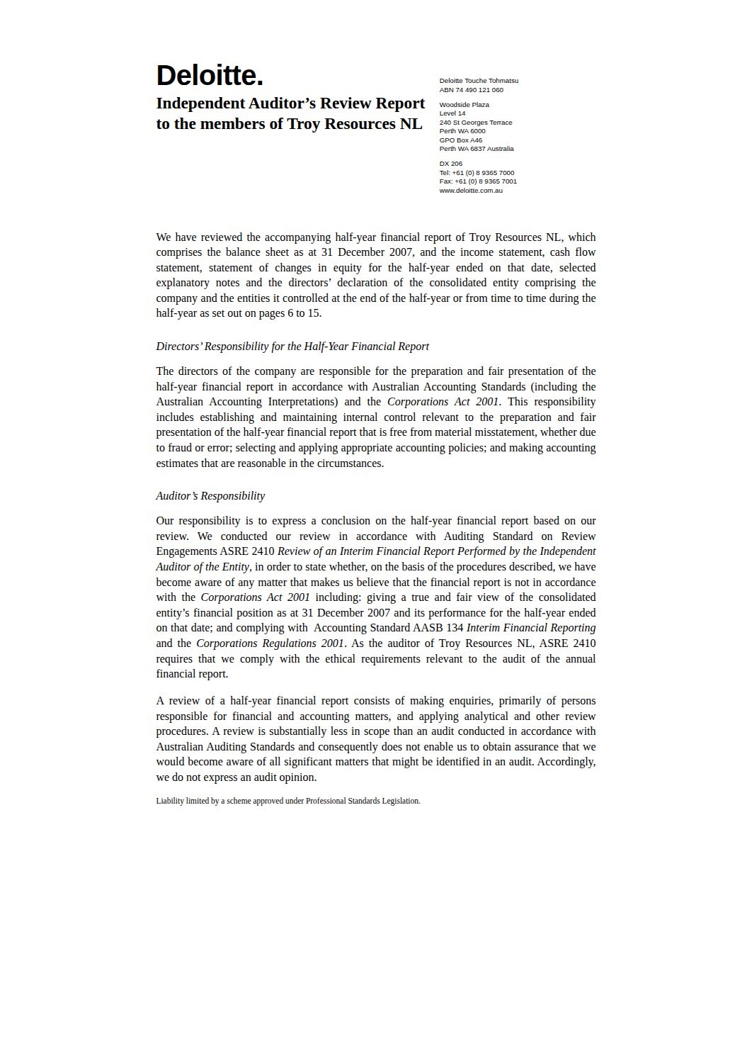Deloitte.
Deloitte Touche Tohmatsu
ABN 74 490 121 060
Woodside Plaza
Level 14
240 St Georges Terrace
Perth WA 6000
GPO Box A46
Perth WA 6837 Australia
DX 206
Tel: +61 (0) 8 9365 7000
Fax: +61 (0) 8 9365 7001
www.deloitte.com.au
Independent Auditor’s Review Report
to the members of Troy Resources NL
We have reviewed the accompanying half-year financial report of Troy Resources NL, which comprises the balance sheet as at 31 December 2007, and the income statement, cash flow statement, statement of changes in equity for the half-year ended on that date, selected explanatory notes and the directors’ declaration of the consolidated entity comprising the company and the entities it controlled at the end of the half-year or from time to time during the half-year as set out on pages 6 to 15.
Directors’ Responsibility for the Half-Year Financial Report
The directors of the company are responsible for the preparation and fair presentation of the half-year financial report in accordance with Australian Accounting Standards (including the Australian Accounting Interpretations) and the Corporations Act 2001. This responsibility includes establishing and maintaining internal control relevant to the preparation and fair presentation of the half-year financial report that is free from material misstatement, whether due to fraud or error; selecting and applying appropriate accounting policies; and making accounting estimates that are reasonable in the circumstances.
Auditor’s Responsibility
Our responsibility is to express a conclusion on the half-year financial report based on our review. We conducted our review in accordance with Auditing Standard on Review Engagements ASRE 2410 Review of an Interim Financial Report Performed by the Independent Auditor of the Entity, in order to state whether, on the basis of the procedures described, we have become aware of any matter that makes us believe that the financial report is not in accordance with the Corporations Act 2001 including: giving a true and fair view of the consolidated entity’s financial position as at 31 December 2007 and its performance for the half-year ended on that date; and complying with Accounting Standard AASB 134 Interim Financial Reporting and the Corporations Regulations 2001. As the auditor of Troy Resources NL, ASRE 2410 requires that we comply with the ethical requirements relevant to the audit of the annual financial report.
A review of a half-year financial report consists of making enquiries, primarily of persons responsible for financial and accounting matters, and applying analytical and other review procedures. A review is substantially less in scope than an audit conducted in accordance with Australian Auditing Standards and consequently does not enable us to obtain assurance that we would become aware of all significant matters that might be identified in an audit. Accordingly, we do not express an audit opinion.
Liability limited by a scheme approved under Professional Standards Legislation.